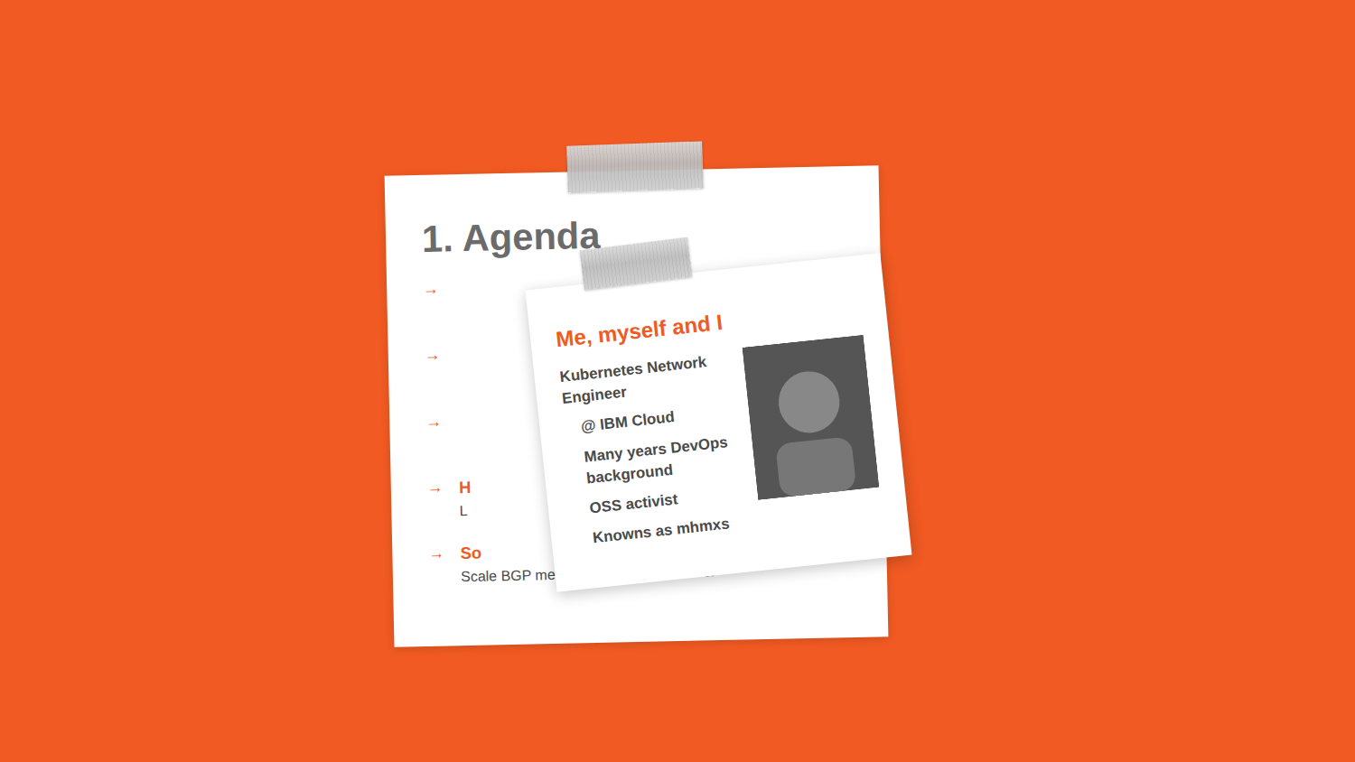1. Agenda
H L
So Scale BGP messages and connections.
Me, myself and I
Kubernetes Network Engineer
@ IBM Cloud
Many years DevOps background
OSS activist
Knowns as mhmxs
Speaker portrait